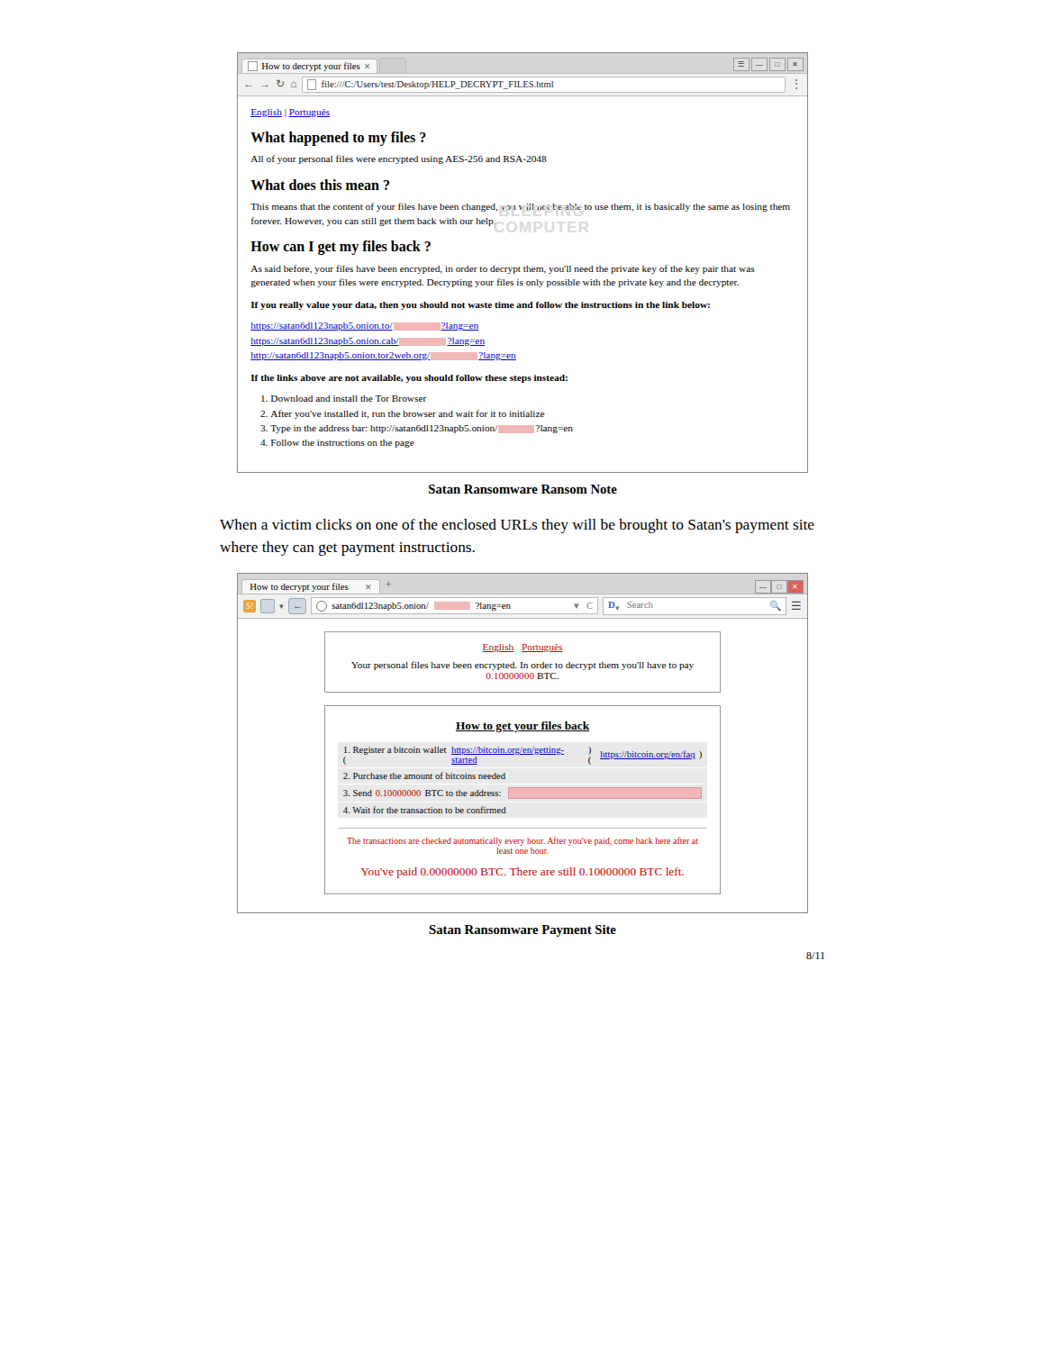How to decrypt your files ✕
☰—□✕
← → ↻ ⌂
file:///C:/Users/test/Desktop/HELP_DECRYPT_FILES.html
⋮
BLEEPING
COMPUTER
English | Português
What happened to my files ?
All of your personal files were encrypted using AES-256 and RSA-2048
What does this mean ?
This means that the content of your files have been changed, you will not be able to use them, it is basically the same as losing them forever. However, you can still get them back with our help.
How can I get my files back ?
As said before, your files have been encrypted, in order to decrypt them, you'll need the private key of the key pair that was generated when your files were encrypted. Decrypting your files is only possible with the private key and the decrypter.
If you really value your data, then you should not waste time and follow the instructions in the link below:
https://satan6dl123napb5.onion.to/ ?lang=en
https://satan6dl123napb5.onion.cab/ ?lang=en
http://satan6dl123napb5.onion.tor2web.org/ ?lang=en
If the links above are not available, you should follow these steps instead:
Download and install the Tor Browser
After you've installed it, run the browser and wait for it to initialize
Type in the address bar: http://satan6dl123napb5.onion/ ?lang=en
Follow the instructions on the page
Satan Ransomware Ransom Note
When a victim clicks on one of the enclosed URLs they will be brought to Satan's payment site where they can get payment instructions.
How to decrypt your files ✕
+
—□✕
S!
▾
←
satan6dl123napb5.onion/ ?lang=en
▾ C
D▾ Search 🔍
☰
BLEEPING
COMPUTER
English Português
Your personal files have been encrypted. In order to decrypt them you'll have to pay 0.10000000 BTC.
How to get your files back
1. Register a bitcoin wallet (https://bitcoin.org/en/getting-started) (https://bitcoin.org/en/faq)
2. Purchase the amount of bitcoins needed
3. Send 0.10000000 BTC to the address:
4. Wait for the transaction to be confirmed
The transactions are checked automatically every hour. After you've paid, come back here after at least one hour.
You've paid 0.00000000 BTC. There are still 0.10000000 BTC left.
Satan Ransomware Payment Site
8/11